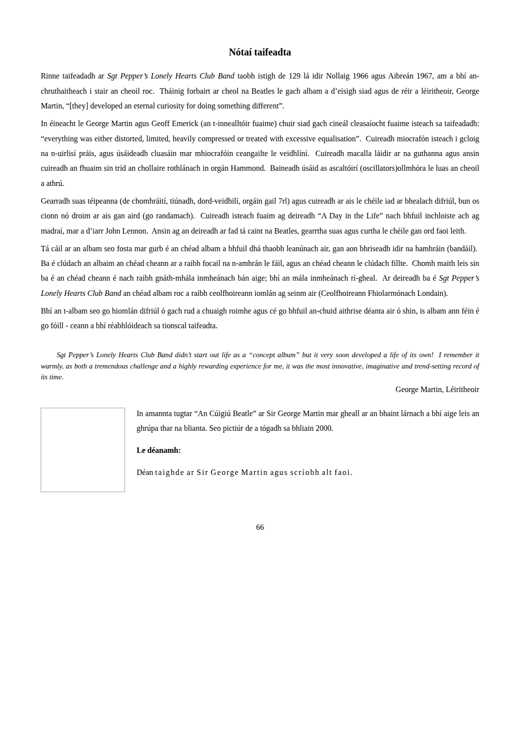Nótaí taifeadta
Rinne taifeadadh ar Sgt Pepper’s Lonely Hearts Club Band taobh istigh de 129 lá idir Nollaig 1966 agus Aibreán 1967, am a bhí an-chruthaitheach i stair an cheoil roc. Tháinig forbairt ar cheol na Beatles le gach albam a d’eisigh siad agus de réir a léiritheoir, George Martin, “[they] developed an eternal curiosity for doing something different”.
In éineacht le George Martin agus Geoff Emerick (an t-innealltóir fuaime) chuir siad gach cineál cleasaíocht fuaime isteach sa taifeadadh: “everything was either distorted, limited, heavily compressed or treated with excessive equalisation”. Cuireadh miocrafón isteach i gcloig na n-uirlisí práis, agus úsáideadh cluasáin mar mhiocrafóin ceangailte le veidhlíní. Cuireadh macalla láidir ar na guthanna agus ansin cuireadh an fhuaim sin tríd an chollaire rothlánach in orgán Hammond. Baineadh úsáid as ascaltóirí (oscillators)ollmhóra le luas an cheoil a athrú.
Gearradh suas téipeanna (de chomhráití, tiúnadh, dord-veidhilí, orgáin gail 7rl) agus cuireadh ar ais le chéile iad ar bhealach difriúl, bun os cionn nó droim ar ais gan aird (go randamach). Cuireadh isteach fuaim ag deireadh “A Day in the Life” nach bhfuil inchloiste ach ag madraí, mar a d’iarr John Lennon. Ansin ag an deireadh ar fad tá caint na Beatles, gearrtha suas agus curtha le chéile gan ord faoi leith.
Tá cáil ar an albam seo fosta mar gurb é an chéad albam a bhfuil dhá thaobh leanúnach air, gan aon bhriseadh idir na hamhráin (bandáil). Ba é clúdach an albaim an chéad cheann ar a raibh focail na n-amhrán le fáil, agus an chéad cheann le clúdach fillte. Chomh maith leis sin ba é an chéad cheann é nach raibh gnáth-mhála inmheánach bán aige; bhí an mála inmheánach rí-gheal. Ar deireadh ba é Sgt Pepper’s Lonely Hearts Club Band an chéad albam roc a raibh ceolfhoireann iomlán ag seinm air (Ceolfhoireann Fhiolarmónach Londain).
Bhí an t-albam seo go hiomlán difriúl ó gach rud a chuaigh roimhe agus cé go bhfuil an-chuid aithrise déanta air ó shin, is albam ann féin é go fóill - ceann a bhí réabhlóideach sa tionscal taifeadta.
Sgt Pepper’s Lonely Hearts Club Band didn’t start out life as a “concept album” but it very soon developed a life of its own! I remember it warmly, as both a tremendous challenge and a highly rewarding experience for me, it was the most innovative, imaginative and trend-setting record of its time.
George Martin, Léiritheoir
In amannta tugtar “An Cúigiú Beatle” ar Sir George Martin mar gheall ar an bhaint lárnach a bhí aige leis an ghrúpa thar na blianta. Seo pictiúr de a tógadh sa bhliain 2000.
Le déanamh:
Déan taighde ar Sir George Martin agus scríobh alt faoi.
66